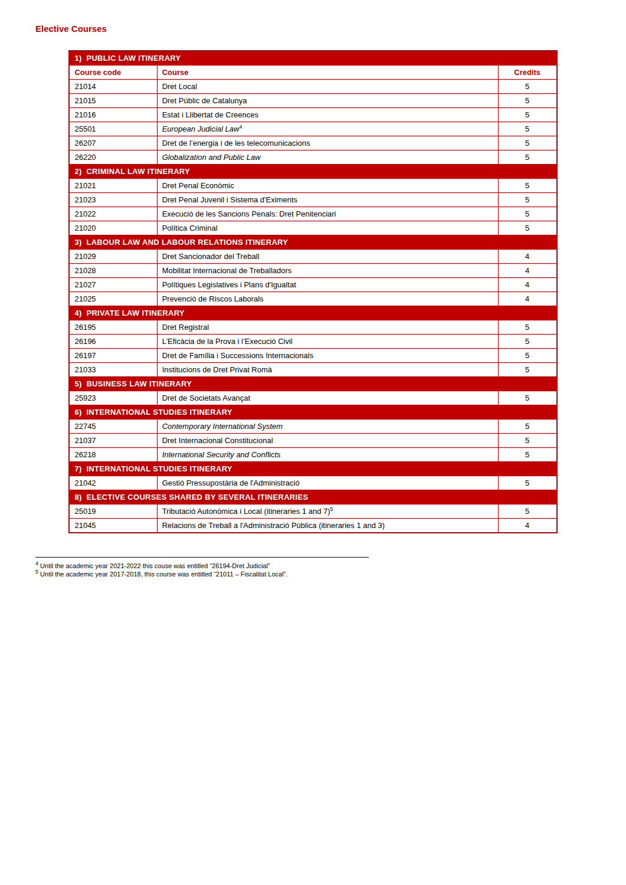Elective Courses
| 1) PUBLIC LAW ITINERARY |
| Course code | Course | Credits |
| 21014 | Dret Local | 5 |
| 21015 | Dret Públic de Catalunya | 5 |
| 21016 | Estat i Llibertat de Creences | 5 |
| 25501 | European Judicial Law 4 | 5 |
| 26207 | Dret de l’energia i de les telecomunicacions | 5 |
| 26220 | Globalization and Public Law | 5 |
| 2) CRIMINAL LAW ITINERARY |
| 21021 | Dret Penal Econòmic | 5 |
| 21023 | Dret Penal Juvenil i Sistema d'Eximents | 5 |
| 21022 | Execució de les Sancions Penals: Dret Penitenciari | 5 |
| 21020 | Política Criminal | 5 |
| 3) LABOUR LAW AND LABOUR RELATIONS ITINERARY |
| 21029 | Dret Sancionador del Treball | 4 |
| 21028 | Mobilitat Internacional de Treballadors | 4 |
| 21027 | Polítiques Legislatives i Plans d'Igualtat | 4 |
| 21025 | Prevenció de Riscos Laborals | 4 |
| 4) PRIVATE LAW ITINERARY |
| 26195 | Dret Registral | 5 |
| 26196 | L’Eficàcia de la Prova i l’Execució Civil | 5 |
| 26197 | Dret de Família i Successions Internacionals | 5 |
| 21033 | Institucions de Dret Privat Romà | 5 |
| 5) BUSINESS LAW ITINERARY |
| 25923 | Dret de Societats Avançat | 5 |
| 6) INTERNATIONAL STUDIES ITINERARY |
| 22745 | Contemporary International System | 5 |
| 21037 | Dret Internacional Constitucional | 5 |
| 26218 | International Security and Conflicts | 5 |
| 7) INTERNATIONAL STUDIES ITINERARY |
| 21042 | Gestió Pressupostària de l'Administració | 5 |
| 8) ELECTIVE COURSES SHARED BY SEVERAL ITINERARIES |
| 25019 | Tributació Autonòmica i Local (itineraries 1 and 7) 5 | 5 |
| 21045 | Relacions de Treball a l'Administració Pública (itineraries 1 and 3) | 4 |
4 Until the academic year 2021-2022 this couse was entitled “26194-Dret Judicial”
5 Until the academic year 2017-2018, this course was entitled “21011 – Fiscalitat Local”.